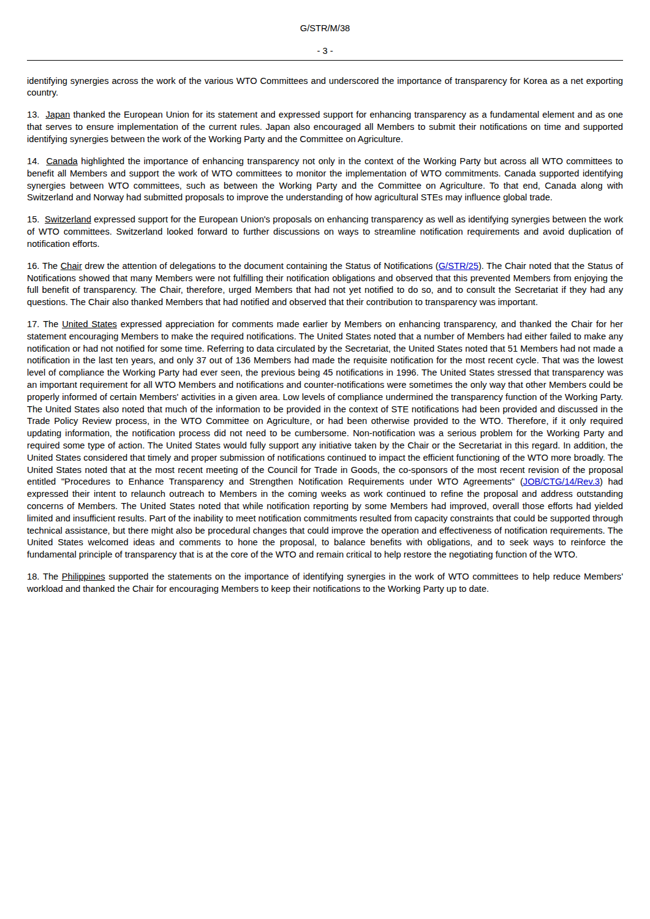G/STR/M/38
- 3 -
identifying synergies across the work of the various WTO Committees and underscored the importance of transparency for Korea as a net exporting country.
13. Japan thanked the European Union for its statement and expressed support for enhancing transparency as a fundamental element and as one that serves to ensure implementation of the current rules. Japan also encouraged all Members to submit their notifications on time and supported identifying synergies between the work of the Working Party and the Committee on Agriculture.
14. Canada highlighted the importance of enhancing transparency not only in the context of the Working Party but across all WTO committees to benefit all Members and support the work of WTO committees to monitor the implementation of WTO commitments. Canada supported identifying synergies between WTO committees, such as between the Working Party and the Committee on Agriculture. To that end, Canada along with Switzerland and Norway had submitted proposals to improve the understanding of how agricultural STEs may influence global trade.
15. Switzerland expressed support for the European Union's proposals on enhancing transparency as well as identifying synergies between the work of WTO committees. Switzerland looked forward to further discussions on ways to streamline notification requirements and avoid duplication of notification efforts.
16. The Chair drew the attention of delegations to the document containing the Status of Notifications (G/STR/25). The Chair noted that the Status of Notifications showed that many Members were not fulfilling their notification obligations and observed that this prevented Members from enjoying the full benefit of transparency. The Chair, therefore, urged Members that had not yet notified to do so, and to consult the Secretariat if they had any questions. The Chair also thanked Members that had notified and observed that their contribution to transparency was important.
17. The United States expressed appreciation for comments made earlier by Members on enhancing transparency, and thanked the Chair for her statement encouraging Members to make the required notifications. The United States noted that a number of Members had either failed to make any notification or had not notified for some time. Referring to data circulated by the Secretariat, the United States noted that 51 Members had not made a notification in the last ten years, and only 37 out of 136 Members had made the requisite notification for the most recent cycle. That was the lowest level of compliance the Working Party had ever seen, the previous being 45 notifications in 1996. The United States stressed that transparency was an important requirement for all WTO Members and notifications and counter-notifications were sometimes the only way that other Members could be properly informed of certain Members' activities in a given area. Low levels of compliance undermined the transparency function of the Working Party. The United States also noted that much of the information to be provided in the context of STE notifications had been provided and discussed in the Trade Policy Review process, in the WTO Committee on Agriculture, or had been otherwise provided to the WTO. Therefore, if it only required updating information, the notification process did not need to be cumbersome. Non-notification was a serious problem for the Working Party and required some type of action. The United States would fully support any initiative taken by the Chair or the Secretariat in this regard. In addition, the United States considered that timely and proper submission of notifications continued to impact the efficient functioning of the WTO more broadly. The United States noted that at the most recent meeting of the Council for Trade in Goods, the co-sponsors of the most recent revision of the proposal entitled "Procedures to Enhance Transparency and Strengthen Notification Requirements under WTO Agreements" (JOB/CTG/14/Rev.3) had expressed their intent to relaunch outreach to Members in the coming weeks as work continued to refine the proposal and address outstanding concerns of Members. The United States noted that while notification reporting by some Members had improved, overall those efforts had yielded limited and insufficient results. Part of the inability to meet notification commitments resulted from capacity constraints that could be supported through technical assistance, but there might also be procedural changes that could improve the operation and effectiveness of notification requirements. The United States welcomed ideas and comments to hone the proposal, to balance benefits with obligations, and to seek ways to reinforce the fundamental principle of transparency that is at the core of the WTO and remain critical to help restore the negotiating function of the WTO.
18. The Philippines supported the statements on the importance of identifying synergies in the work of WTO committees to help reduce Members' workload and thanked the Chair for encouraging Members to keep their notifications to the Working Party up to date.